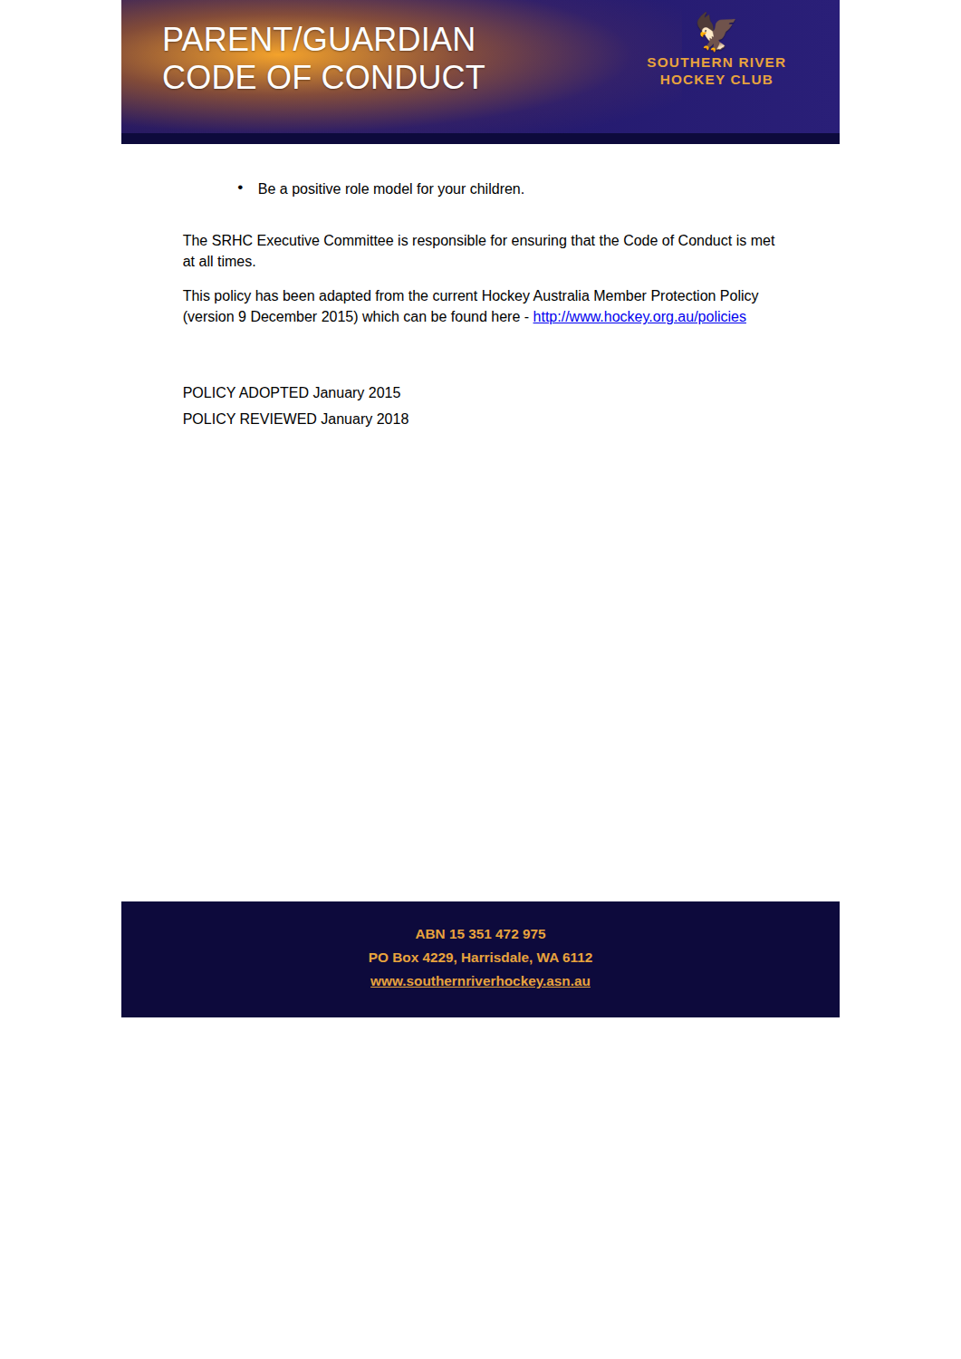PARENT/GUARDIAN
CODE OF CONDUCT
🦅
Southern River
Hockey Club
Be a positive role model for your children.
The SRHC Executive Committee is responsible for ensuring that the Code of Conduct is met at all times.
This policy has been adapted from the current Hockey Australia Member Protection Policy (version 9 December 2015) which can be found here - http://www.hockey.org.au/policies
POLICY ADOPTED January 2015
POLICY REVIEWED January 2018
ABN 15 351 472 975
PO Box 4229, Harrisdale, WA 6112
www.southernriverhockey.asn.au